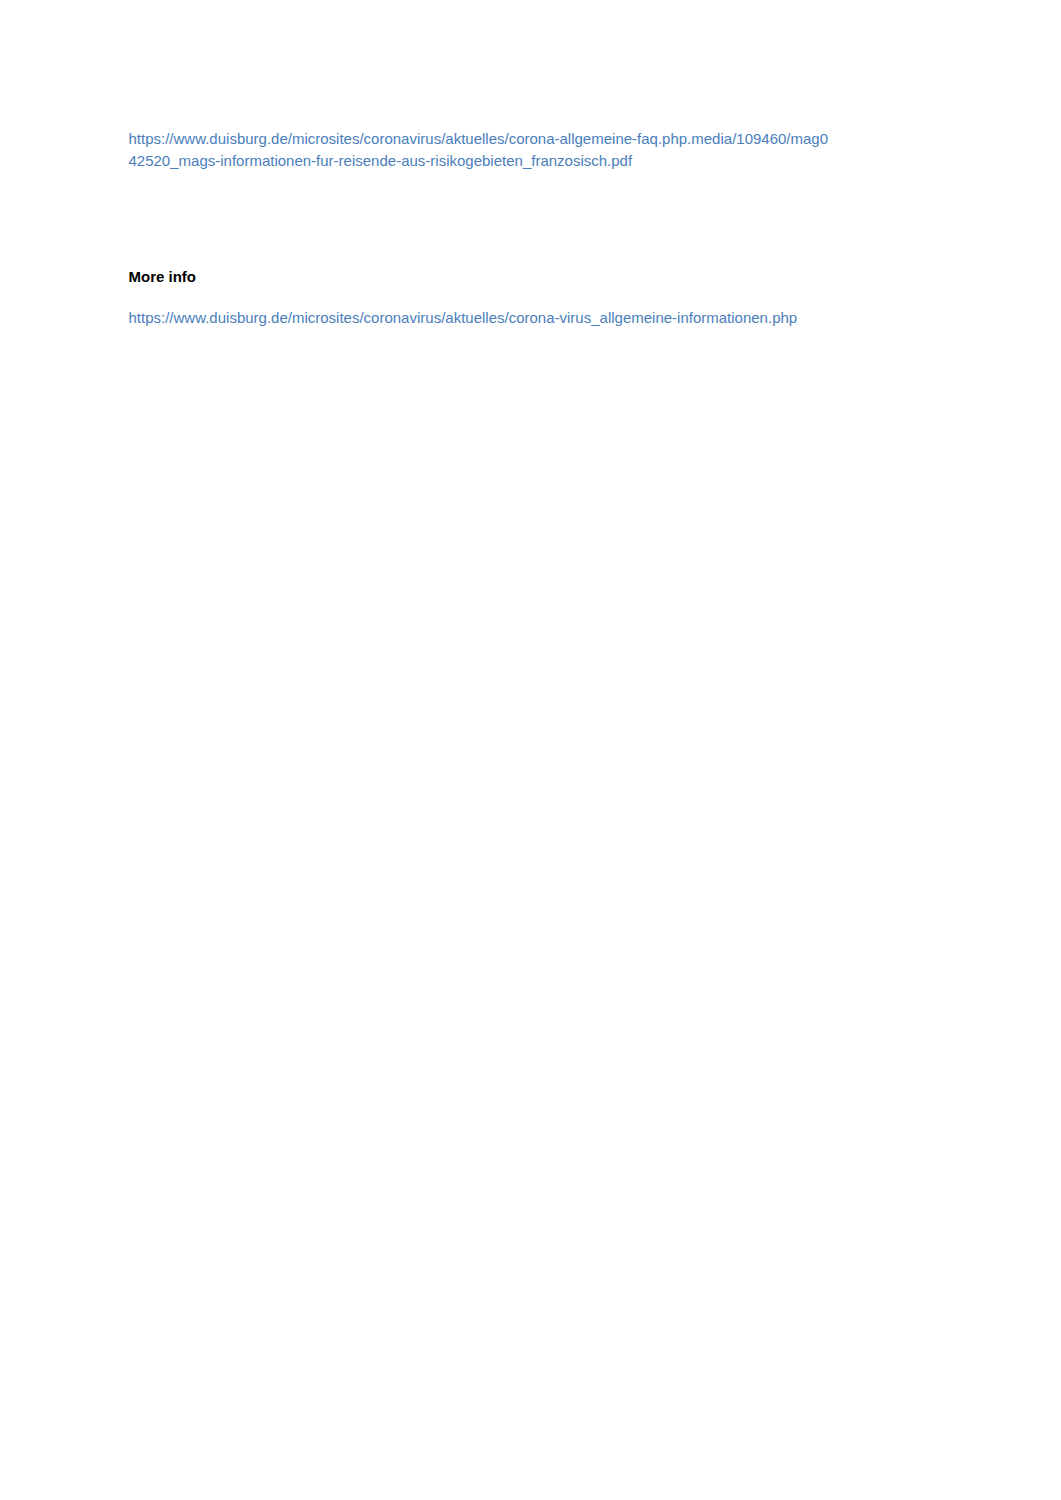https://www.duisburg.de/microsites/coronavirus/aktuelles/corona-allgemeine-faq.php.media/109460/mag042520_mags-informationen-fur-reisende-aus-risikogebieten_franzosisch.pdf
More info
https://www.duisburg.de/microsites/coronavirus/aktuelles/corona-virus_allgemeine-informationen.php